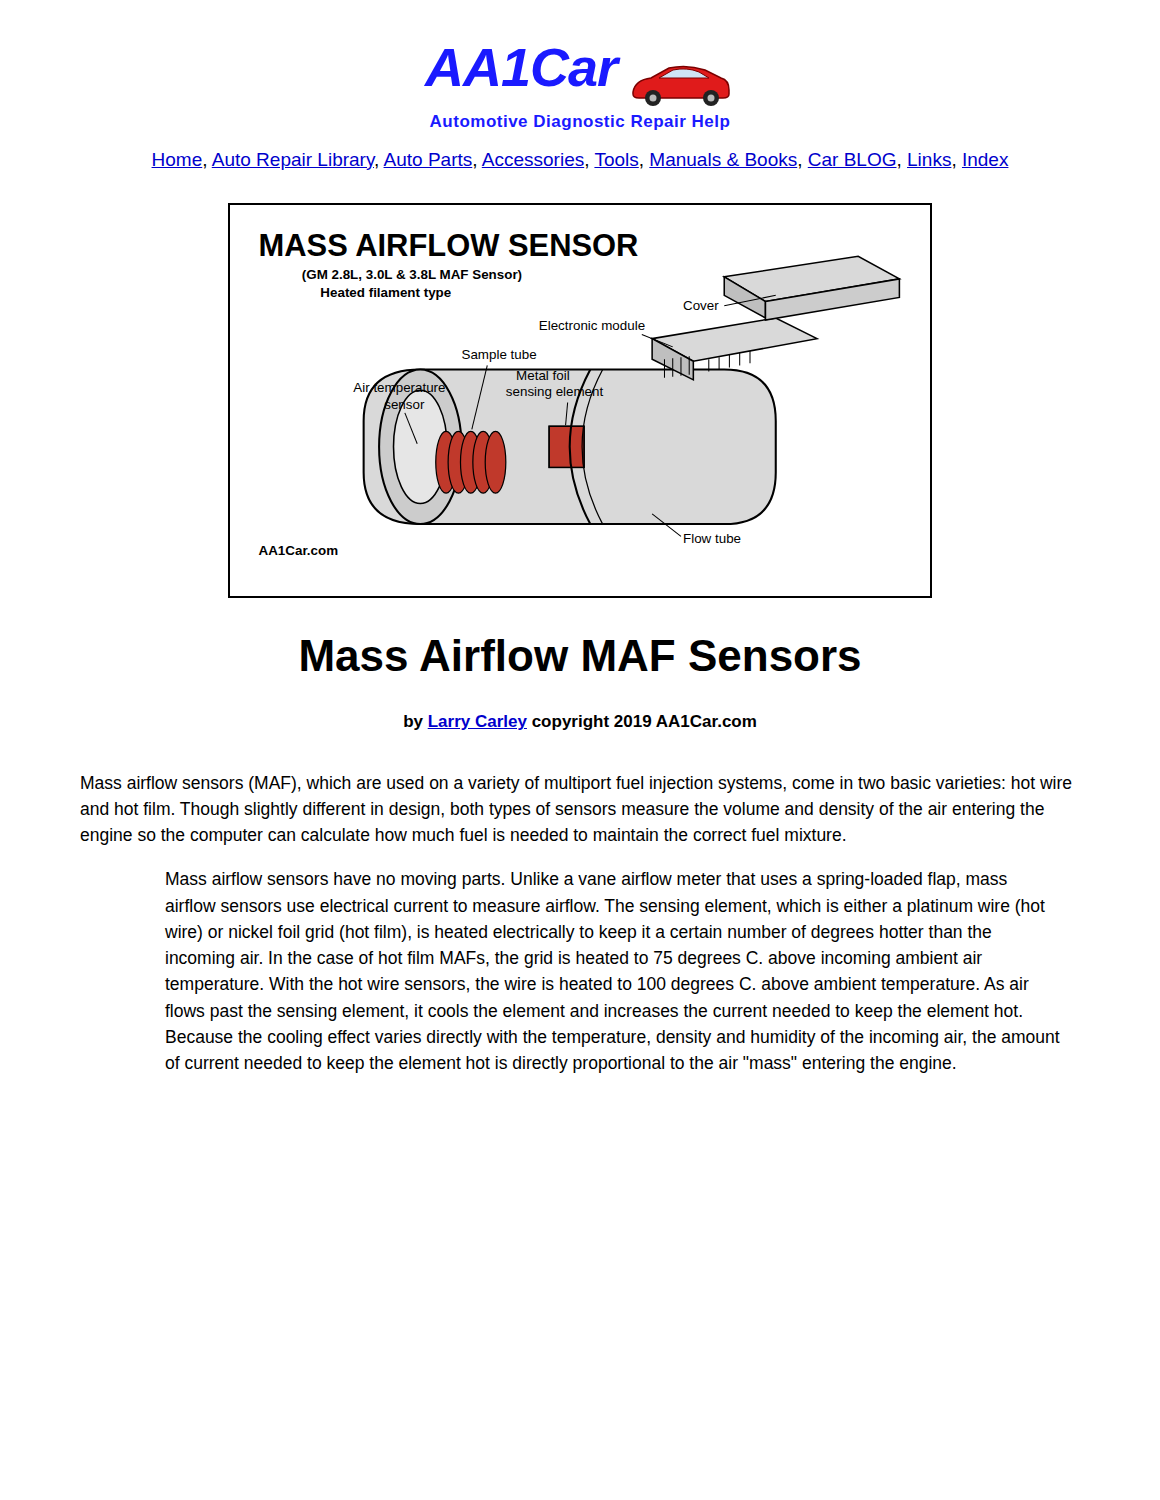AA1Car
Automotive Diagnostic Repair Help
Home, Auto Repair Library, Auto Parts, Accessories, Tools, Manuals & Books, Car BLOG, Links, Index
MASS AIRFLOW SENSOR (GM 2.8L, 3.0L & 3.8L MAF Sensor) Heated filament type Cover Electronic module Sample tube Metal foil sensing element Air temperature sensor Flow tube AA1Car.com
Mass Airflow MAF Sensors
by Larry Carley copyright 2019 AA1Car.com
Mass airflow sensors (MAF), which are used on a variety of multiport fuel injection systems, come in two basic varieties: hot wire and hot film. Though slightly different in design, both types of sensors measure the volume and density of the air entering the engine so the computer can calculate how much fuel is needed to maintain the correct fuel mixture.
Mass airflow sensors have no moving parts. Unlike a vane airflow meter that uses a spring-loaded flap, mass airflow sensors use electrical current to measure airflow. The sensing element, which is either a platinum wire (hot wire) or nickel foil grid (hot film), is heated electrically to keep it a certain number of degrees hotter than the incoming air. In the case of hot film MAFs, the grid is heated to 75 degrees C. above incoming ambient air temperature. With the hot wire sensors, the wire is heated to 100 degrees C. above ambient temperature. As air flows past the sensing element, it cools the element and increases the current needed to keep the element hot. Because the cooling effect varies directly with the temperature, density and humidity of the incoming air, the amount of current needed to keep the element hot is directly proportional to the air "mass" entering the engine.